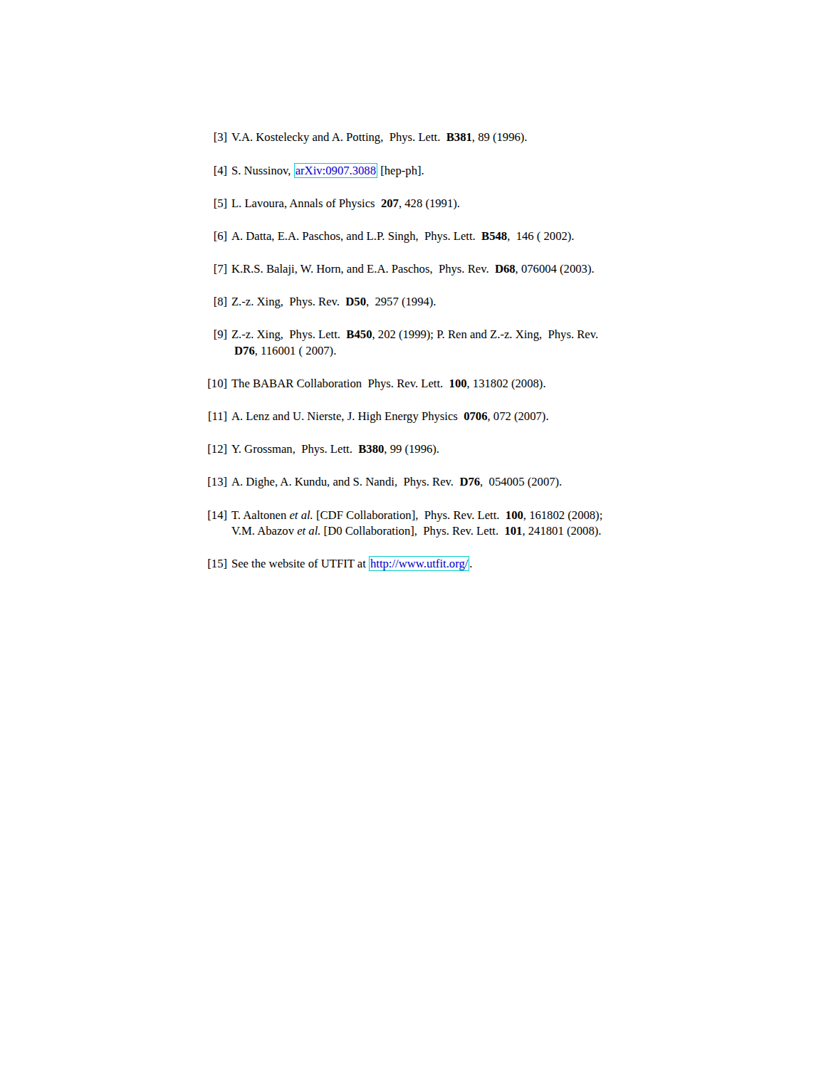[3] V.A. Kostelecky and A. Potting, Phys. Lett. B381, 89 (1996).
[4] S. Nussinov, arXiv:0907.3088 [hep-ph].
[5] L. Lavoura, Annals of Physics 207, 428 (1991).
[6] A. Datta, E.A. Paschos, and L.P. Singh, Phys. Lett. B548, 146 ( 2002).
[7] K.R.S. Balaji, W. Horn, and E.A. Paschos, Phys. Rev. D68, 076004 (2003).
[8] Z.-z. Xing, Phys. Rev. D50, 2957 (1994).
[9] Z.-z. Xing, Phys. Lett. B450, 202 (1999); P. Ren and Z.-z. Xing, Phys. Rev. D76, 116001 ( 2007).
[10] The BABAR Collaboration Phys. Rev. Lett. 100, 131802 (2008).
[11] A. Lenz and U. Nierste, J. High Energy Physics 0706, 072 (2007).
[12] Y. Grossman, Phys. Lett. B380, 99 (1996).
[13] A. Dighe, A. Kundu, and S. Nandi, Phys. Rev. D76, 054005 (2007).
[14] T. Aaltonen et al. [CDF Collaboration], Phys. Rev. Lett. 100, 161802 (2008); V.M. Abazov et al. [D0 Collaboration], Phys. Rev. Lett. 101, 241801 (2008).
[15] See the website of UTFIT at http://www.utfit.org/.